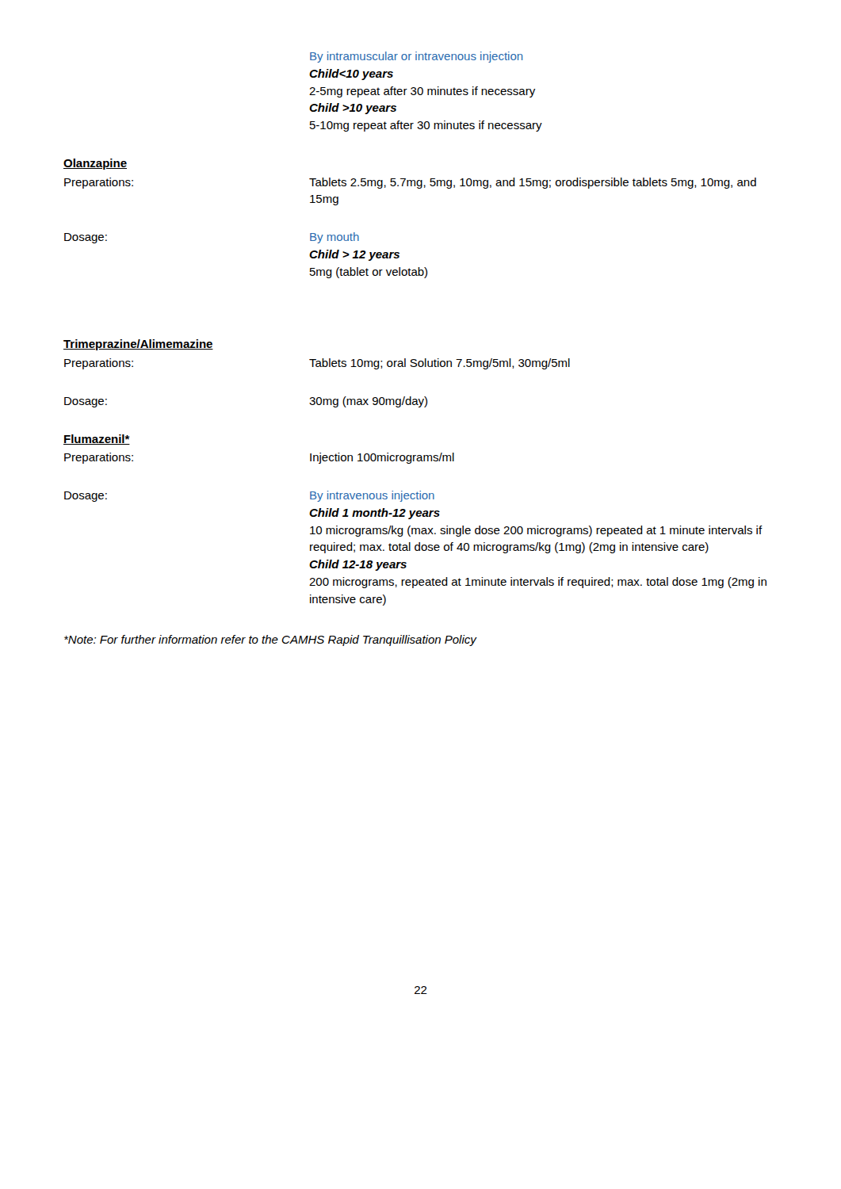By intramuscular or intravenous injection
Child<10 years
2-5mg repeat after 30 minutes if necessary
Child >10 years
5-10mg repeat after 30 minutes if necessary
Olanzapine
Preparations:
Tablets 2.5mg, 5.7mg, 5mg, 10mg, and 15mg; orodispersible tablets 5mg, 10mg, and 15mg
Dosage:
By mouth
Child > 12 years
5mg (tablet or velotab)
Trimeprazine/Alimemazine
Preparations:
Tablets 10mg; oral Solution 7.5mg/5ml, 30mg/5ml
Dosage:
30mg (max 90mg/day)
Flumazenil*
Preparations:
Injection 100micrograms/ml
Dosage:
By intravenous injection
Child 1 month-12 years
10 micrograms/kg (max. single dose 200 micrograms) repeated at 1 minute intervals if required; max. total dose of 40 micrograms/kg (1mg) (2mg in intensive care)
Child 12-18 years
200 micrograms, repeated at 1minute intervals if required; max. total dose 1mg (2mg in intensive care)
*Note: For further information refer to the CAMHS Rapid Tranquillisation Policy
22